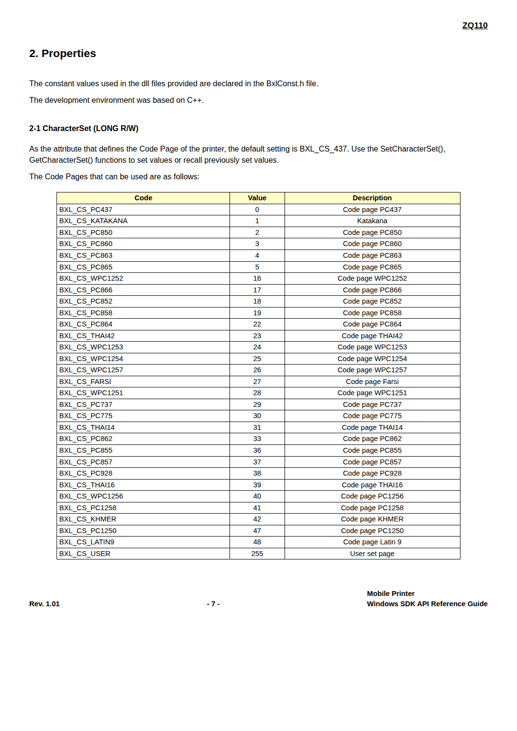ZQ110
2. Properties
The constant values used in the dll files provided are declared in the BxlConst.h file.
The development environment was based on C++.
2-1 CharacterSet (LONG R/W)
As the attribute that defines the Code Page of the printer, the default setting is BXL_CS_437. Use the SetCharacterSet(), GetCharacterSet() functions to set values or recall previously set values.
The Code Pages that can be used are as follows:
| Code | Value | Description |
| --- | --- | --- |
| BXL_CS_PC437 | 0 | Code page PC437 |
| BXL_CS_KATAKANA | 1 | Katakana |
| BXL_CS_PC850 | 2 | Code page PC850 |
| BXL_CS_PC860 | 3 | Code page PC860 |
| BXL_CS_PC863 | 4 | Code page PC863 |
| BXL_CS_PC865 | 5 | Code page PC865 |
| BXL_CS_WPC1252 | 16 | Code page WPC1252 |
| BXL_CS_PC866 | 17 | Code page PC866 |
| BXL_CS_PC852 | 18 | Code page PC852 |
| BXL_CS_PC858 | 19 | Code page PC858 |
| BXL_CS_PC864 | 22 | Code page PC864 |
| BXL_CS_THAI42 | 23 | Code page THAI42 |
| BXL_CS_WPC1253 | 24 | Code page WPC1253 |
| BXL_CS_WPC1254 | 25 | Code page WPC1254 |
| BXL_CS_WPC1257 | 26 | Code page WPC1257 |
| BXL_CS_FARSI | 27 | Code page Farsi |
| BXL_CS_WPC1251 | 28 | Code page WPC1251 |
| BXL_CS_PC737 | 29 | Code page PC737 |
| BXL_CS_PC775 | 30 | Code page PC775 |
| BXL_CS_THAI14 | 31 | Code page THAI14 |
| BXL_CS_PC862 | 33 | Code page PC862 |
| BXL_CS_PC855 | 36 | Code page PC855 |
| BXL_CS_PC857 | 37 | Code page PC857 |
| BXL_CS_PC928 | 38 | Code page PC928 |
| BXL_CS_THAI16 | 39 | Code page THAI16 |
| BXL_CS_WPC1256 | 40 | Code page PC1256 |
| BXL_CS_PC1258 | 41 | Code page PC1258 |
| BXL_CS_KHMER | 42 | Code page KHMER |
| BXL_CS_PC1250 | 47 | Code page PC1250 |
| BXL_CS_LATIN9 | 48 | Code page Latin 9 |
| BXL_CS_USER | 255 | User set page |
Rev. 1.01
- 7 -
Mobile Printer
Windows SDK API Reference Guide